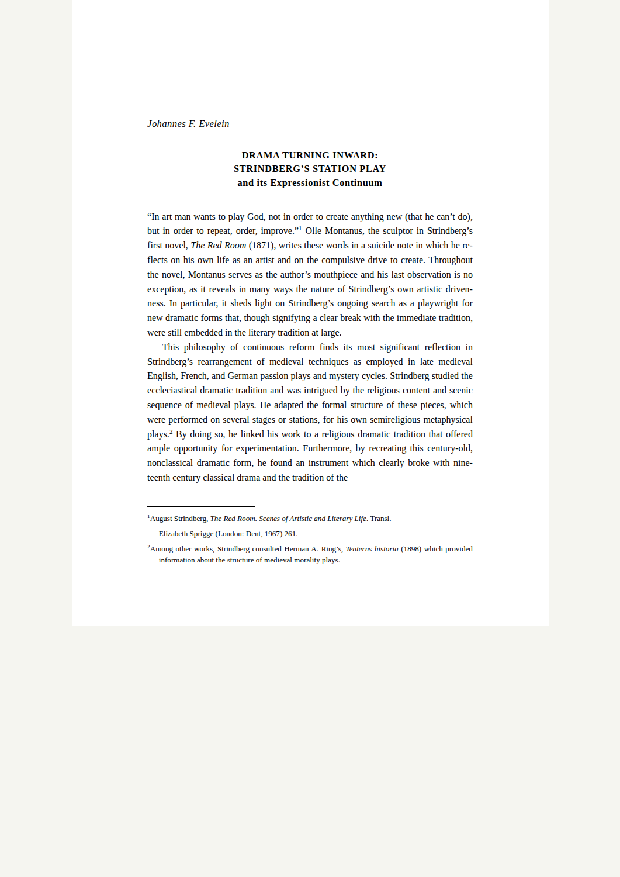Johannes F. Evelein
Drama Turning Inward:
Strindberg’s Station Play
and its Expressionist Continuum
“In art man wants to play God, not in order to create anything new (that he can’t do), but in order to repeat, order, improve.”1 Olle Montanus, the sculptor in Strindberg’s first novel, The Red Room (1871), writes these words in a suicide note in which he reflects on his own life as an artist and on the compulsive drive to create. Throughout the novel, Montanus serves as the author’s mouthpiece and his last observation is no exception, as it reveals in many ways the nature of Strindberg’s own artistic drivenness. In particular, it sheds light on Strindberg’s ongoing search as a playwright for new dramatic forms that, though signifying a clear break with the immediate tradition, were still embedded in the literary tradition at large.
This philosophy of continuous reform finds its most significant reflection in Strindberg’s rearrangement of medieval techniques as employed in late medieval English, French, and German passion plays and mystery cycles. Strindberg studied the eccleciastical dramatic tradition and was intrigued by the religious content and scenic sequence of medieval plays. He adapted the formal structure of these pieces, which were performed on several stages or stations, for his own semireligious metaphysical plays.2 By doing so, he linked his work to a religious dramatic tradition that offered ample opportunity for experimentation. Furthermore, by recreating this century-old, nonclassical dramatic form, he found an instrument which clearly broke with nineteenth century classical drama and the tradition of the
1August Strindberg, The Red Room. Scenes of Artistic and Literary Life. Transl.
Elizabeth Sprigge (London: Dent, 1967) 261.
2Among other works, Strindberg consulted Herman A. Ring’s, Teaterns historia (1898) which provided information about the structure of medieval morality plays.